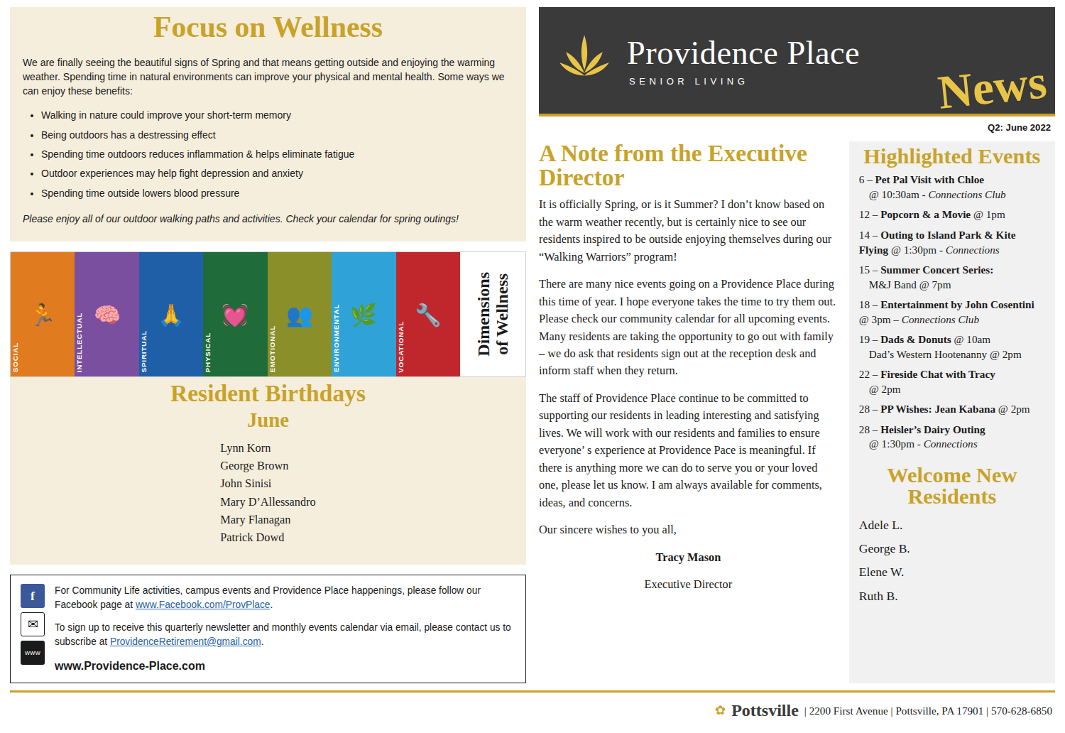Focus on Wellness
We are finally seeing the beautiful signs of Spring and that means getting outside and enjoying the warming weather. Spending time in natural environments can improve your physical and mental health. Some ways we can enjoy these benefits:
Walking in nature could improve your short-term memory
Being outdoors has a destressing effect
Spending time outdoors reduces inflammation & helps eliminate fatigue
Outdoor experiences may help fight depression and anxiety
Spending time outside lowers blood pressure
Please enjoy all of our outdoor walking paths and activities. Check your calendar for spring outings!
🏃 SOCIAL
🧠 INTELLECTUAL
🙏 SPIRITUAL
💓 PHYSICAL
👥 EMOTIONAL
🌿 ENVIRONMENTAL
🔧 VOCATIONAL
Dimensions
of Wellness
Resident Birthdays
June
Lynn Korn
George Brown
John Sinisi
Mary D’Allessandro
Mary Flanagan
Patrick Dowd
f
✉
www
For Community Life activities, campus events and Providence Place happenings, please follow our Facebook page at www.Facebook.com/ProvPlace.
To sign up to receive this quarterly newsletter and monthly events calendar via email, please contact us to subscribe at ProvidenceRetirement@gmail.com.
www.Providence-Place.com
Providence Place
SENIOR LIVING
News
Q2: June 2022
A Note from the Executive Director
It is officially Spring, or is it Summer? I don’t know based on the warm weather recently, but is certainly nice to see our residents inspired to be outside enjoying themselves during our “Walking Warriors” program!
There are many nice events going on a Providence Place during this time of year. I hope everyone takes the time to try them out. Please check our community calendar for all upcoming events. Many residents are taking the opportunity to go out with family – we do ask that residents sign out at the reception desk and inform staff when they return.
The staff of Providence Place continue to be committed to supporting our residents in leading interesting and satisfying lives. We will work with our residents and families to ensure everyone’ s experience at Providence Pace is meaningful. If there is anything more we can do to serve you or your loved one, please let us know. I am always available for comments, ideas, and concerns.
Our sincere wishes to you all,
Tracy Mason
Executive Director
Highlighted Events
6 – Pet Pal Visit with Chloe @ 10:30am - Connections Club
12 – Popcorn & a Movie @ 1pm
14 – Outing to Island Park & Kite Flying @ 1:30pm - Connections
15 – Summer Concert Series: M&J Band @ 7pm
18 – Entertainment by John Cosentini @ 3pm – Connections Club
19 – Dads & Donuts @ 10am Dad’s Western Hootenanny @ 2pm
22 – Fireside Chat with Tracy @ 2pm
28 – PP Wishes: Jean Kabana @ 2pm
28 – Heisler’s Dairy Outing @ 1:30pm - Connections
Welcome New Residents
Adele L.
George B.
Elene W.
Ruth B.
✿ Pottsville | 2200 First Avenue | Pottsville, PA 17901 | 570-628-6850